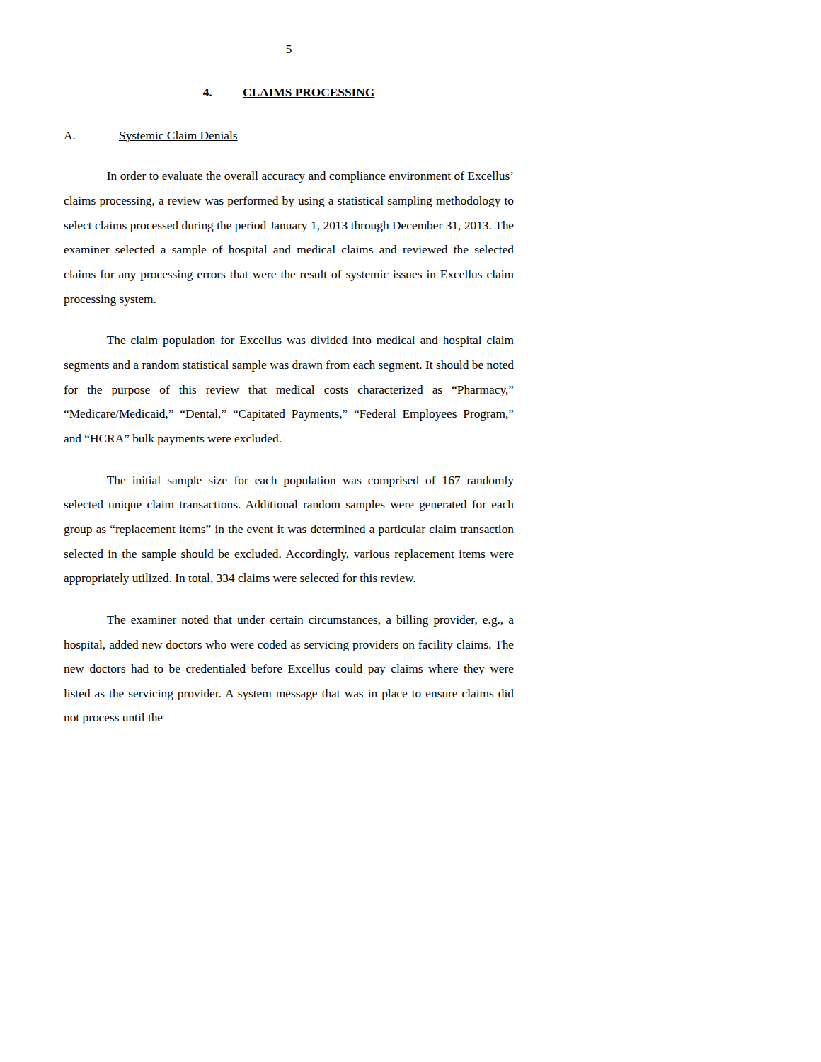5
4. CLAIMS PROCESSING
A. Systemic Claim Denials
In order to evaluate the overall accuracy and compliance environment of Excellus’ claims processing, a review was performed by using a statistical sampling methodology to select claims processed during the period January 1, 2013 through December 31, 2013. The examiner selected a sample of hospital and medical claims and reviewed the selected claims for any processing errors that were the result of systemic issues in Excellus claim processing system.
The claim population for Excellus was divided into medical and hospital claim segments and a random statistical sample was drawn from each segment. It should be noted for the purpose of this review that medical costs characterized as “Pharmacy,” “Medicare/Medicaid,” “Dental,” “Capitated Payments,” “Federal Employees Program,” and “HCRA” bulk payments were excluded.
The initial sample size for each population was comprised of 167 randomly selected unique claim transactions. Additional random samples were generated for each group as “replacement items” in the event it was determined a particular claim transaction selected in the sample should be excluded. Accordingly, various replacement items were appropriately utilized. In total, 334 claims were selected for this review.
The examiner noted that under certain circumstances, a billing provider, e.g., a hospital, added new doctors who were coded as servicing providers on facility claims. The new doctors had to be credentialed before Excellus could pay claims where they were listed as the servicing provider. A system message that was in place to ensure claims did not process until the